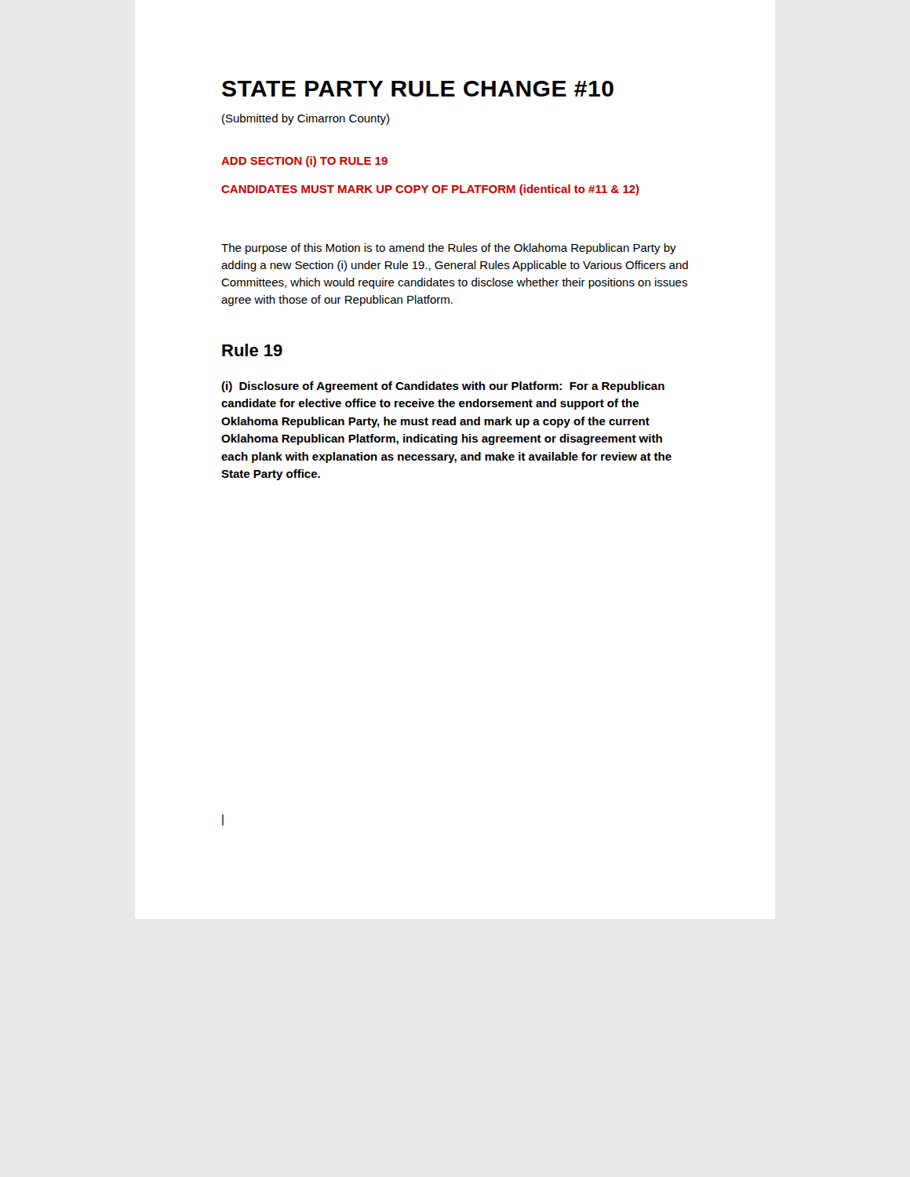STATE PARTY RULE CHANGE #10
(Submitted by Cimarron County)
ADD SECTION (i) TO RULE 19
CANDIDATES MUST MARK UP COPY OF PLATFORM (identical to #11 & 12)
The purpose of this Motion is to amend the Rules of the Oklahoma Republican Party by adding a new Section (i) under Rule 19., General Rules Applicable to Various Officers and Committees, which would require candidates to disclose whether their positions on issues agree with those of our Republican Platform.
Rule 19
(i) Disclosure of Agreement of Candidates with our Platform: For a Republican candidate for elective office to receive the endorsement and support of the Oklahoma Republican Party, he must read and mark up a copy of the current Oklahoma Republican Platform, indicating his agreement or disagreement with each plank with explanation as necessary, and make it available for review at the State Party office.
|